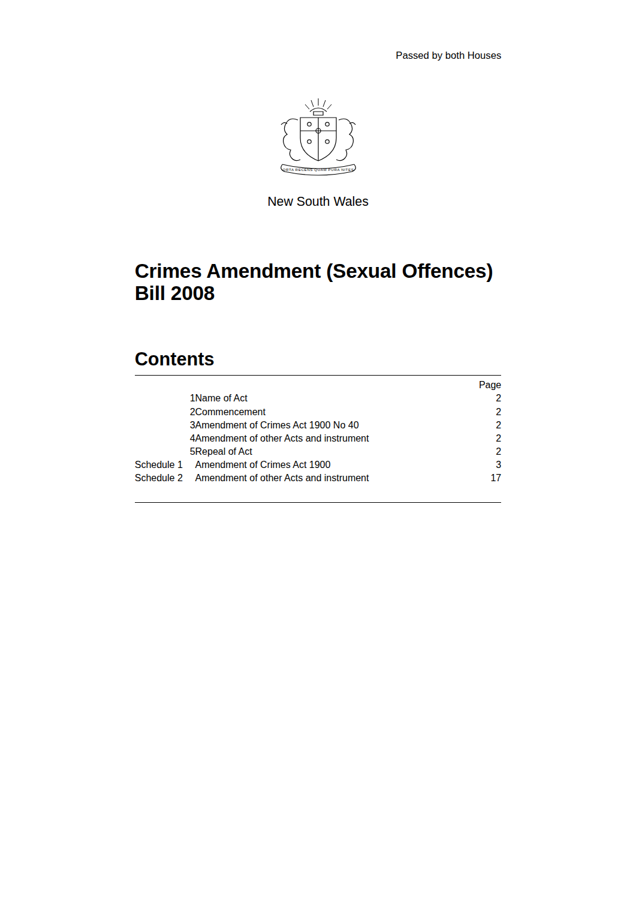Passed by both Houses
ORTA RECENS QUAM PURA NITES
New South Wales
Crimes Amendment (Sexual Offences) Bill 2008
Contents
Page
| 1 | Name of Act | 2 |
| 2 | Commencement | 2 |
| 3 | Amendment of Crimes Act 1900 No 40 | 2 |
| 4 | Amendment of other Acts and instrument | 2 |
| 5 | Repeal of Act | 2 |
| Schedule 1 | Amendment of Crimes Act 1900 | 3 |
| Schedule 2 | Amendment of other Acts and instrument | 17 |